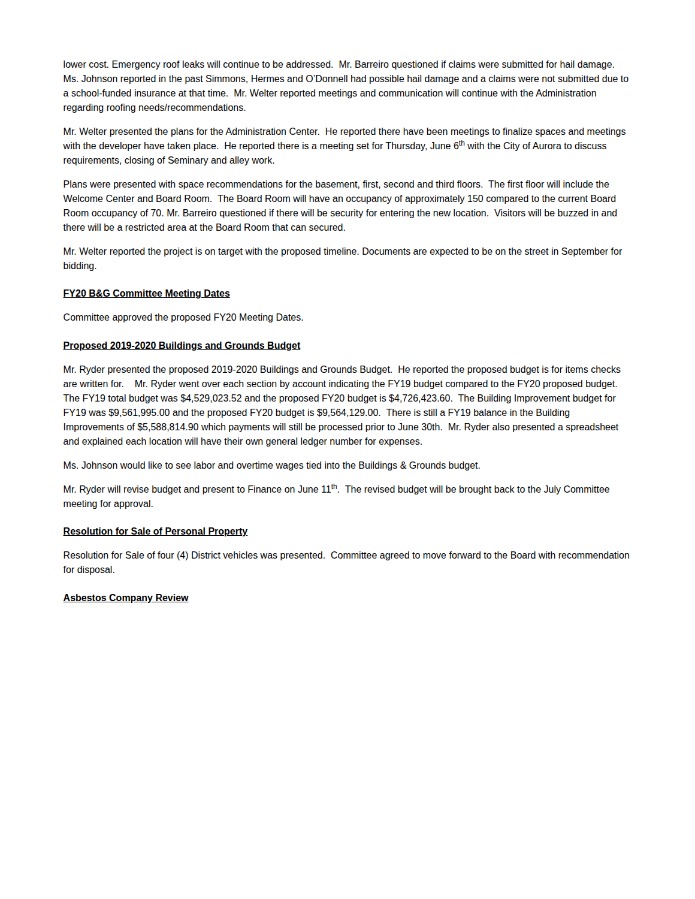lower cost. Emergency roof leaks will continue to be addressed. Mr. Barreiro questioned if claims were submitted for hail damage. Ms. Johnson reported in the past Simmons, Hermes and O’Donnell had possible hail damage and a claims were not submitted due to a school-funded insurance at that time. Mr. Welter reported meetings and communication will continue with the Administration regarding roofing needs/recommendations.
Mr. Welter presented the plans for the Administration Center. He reported there have been meetings to finalize spaces and meetings with the developer have taken place. He reported there is a meeting set for Thursday, June 6th with the City of Aurora to discuss requirements, closing of Seminary and alley work.
Plans were presented with space recommendations for the basement, first, second and third floors. The first floor will include the Welcome Center and Board Room. The Board Room will have an occupancy of approximately 150 compared to the current Board Room occupancy of 70. Mr. Barreiro questioned if there will be security for entering the new location. Visitors will be buzzed in and there will be a restricted area at the Board Room that can secured.
Mr. Welter reported the project is on target with the proposed timeline. Documents are expected to be on the street in September for bidding.
FY20 B&G Committee Meeting Dates
Committee approved the proposed FY20 Meeting Dates.
Proposed 2019-2020 Buildings and Grounds Budget
Mr. Ryder presented the proposed 2019-2020 Buildings and Grounds Budget. He reported the proposed budget is for items checks are written for. Mr. Ryder went over each section by account indicating the FY19 budget compared to the FY20 proposed budget. The FY19 total budget was $4,529,023.52 and the proposed FY20 budget is $4,726,423.60. The Building Improvement budget for FY19 was $9,561,995.00 and the proposed FY20 budget is $9,564,129.00. There is still a FY19 balance in the Building Improvements of $5,588,814.90 which payments will still be processed prior to June 30th. Mr. Ryder also presented a spreadsheet and explained each location will have their own general ledger number for expenses.
Ms. Johnson would like to see labor and overtime wages tied into the Buildings & Grounds budget.
Mr. Ryder will revise budget and present to Finance on June 11th. The revised budget will be brought back to the July Committee meeting for approval.
Resolution for Sale of Personal Property
Resolution for Sale of four (4) District vehicles was presented. Committee agreed to move forward to the Board with recommendation for disposal.
Asbestos Company Review